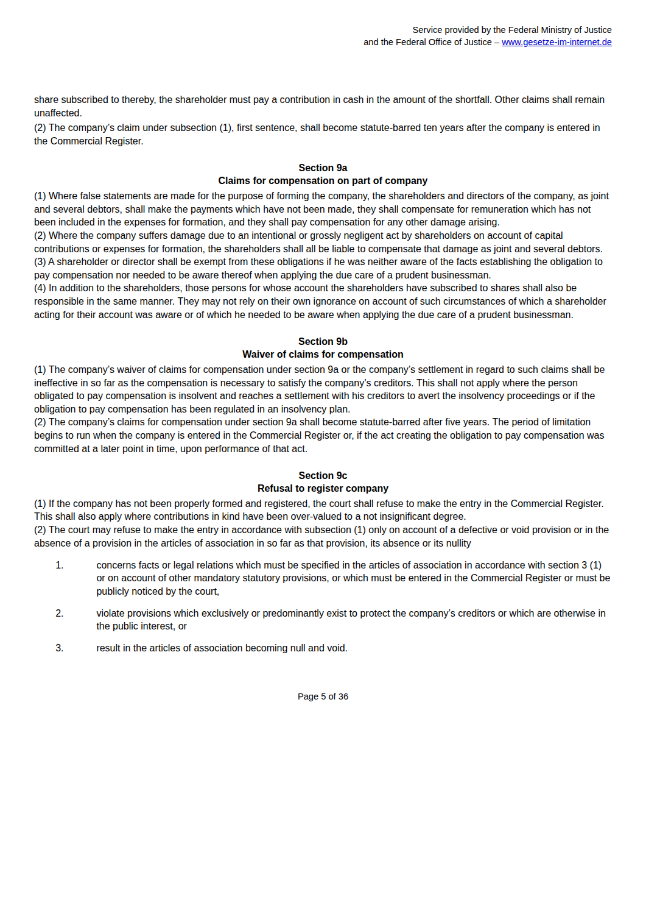Service provided by the Federal Ministry of Justice
and the Federal Office of Justice – www.gesetze-im-internet.de
share subscribed to thereby, the shareholder must pay a contribution in cash in the amount of the shortfall. Other claims shall remain unaffected.
(2) The company’s claim under subsection (1), first sentence, shall become statute-barred ten years after the company is entered in the Commercial Register.
Section 9a
Claims for compensation on part of company
(1) Where false statements are made for the purpose of forming the company, the shareholders and directors of the company, as joint and several debtors, shall make the payments which have not been made, they shall compensate for remuneration which has not been included in the expenses for formation, and they shall pay compensation for any other damage arising.
(2) Where the company suffers damage due to an intentional or grossly negligent act by shareholders on account of capital contributions or expenses for formation, the shareholders shall all be liable to compensate that damage as joint and several debtors.
(3) A shareholder or director shall be exempt from these obligations if he was neither aware of the facts establishing the obligation to pay compensation nor needed to be aware thereof when applying the due care of a prudent businessman.
(4) In addition to the shareholders, those persons for whose account the shareholders have subscribed to shares shall also be responsible in the same manner. They may not rely on their own ignorance on account of such circumstances of which a shareholder acting for their account was aware or of which he needed to be aware when applying the due care of a prudent businessman.
Section 9b
Waiver of claims for compensation
(1) The company’s waiver of claims for compensation under section 9a or the company’s settlement in regard to such claims shall be ineffective in so far as the compensation is necessary to satisfy the company’s creditors. This shall not apply where the person obligated to pay compensation is insolvent and reaches a settlement with his creditors to avert the insolvency proceedings or if the obligation to pay compensation has been regulated in an insolvency plan.
(2) The company’s claims for compensation under section 9a shall become statute-barred after five years. The period of limitation begins to run when the company is entered in the Commercial Register or, if the act creating the obligation to pay compensation was committed at a later point in time, upon performance of that act.
Section 9c
Refusal to register company
(1) If the company has not been properly formed and registered, the court shall refuse to make the entry in the Commercial Register. This shall also apply where contributions in kind have been over-valued to a not insignificant degree.
(2) The court may refuse to make the entry in accordance with subsection (1) only on account of a defective or void provision or in the absence of a provision in the articles of association in so far as that provision, its absence or its nullity
1. concerns facts or legal relations which must be specified in the articles of association in accordance with section 3 (1) or on account of other mandatory statutory provisions, or which must be entered in the Commercial Register or must be publicly noticed by the court,
2. violate provisions which exclusively or predominantly exist to protect the company’s creditors or which are otherwise in the public interest, or
3. result in the articles of association becoming null and void.
Page 5 of 36